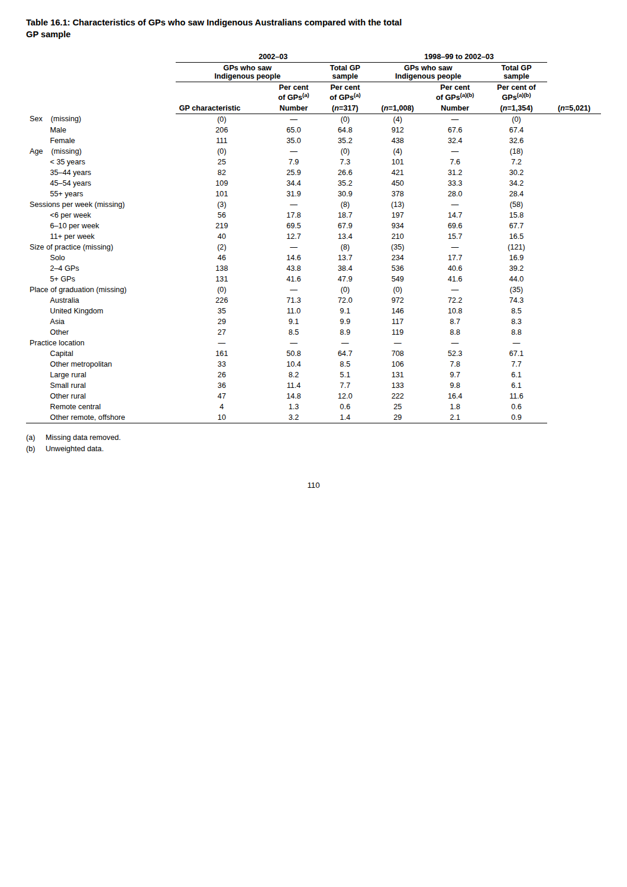Table 16.1: Characteristics of GPs who saw Indigenous Australians compared with the total
GP sample
| | 2002–03 | 1998–99 to 2002–03 |
| --- | --- | --- |
| GPs who saw Indigenous people | Total GP sample | GPs who saw Indigenous people | Total GP sample |
| | Per cent of GPs (a) | Per cent of GPs (a) | | Per cent of GPs (a)(b) | Per cent of GPs (a)(b) |
| GP characteristic | Number | ( n =317) | ( n =1,008) | Number | ( n =1,354) | ( n =5,021) |
| Sex (missing) | (0) | — | (0) | (4) | — | (0) |
| Male | 206 | 65.0 | 64.8 | 912 | 67.6 | 67.4 |
| Female | 111 | 35.0 | 35.2 | 438 | 32.4 | 32.6 |
| Age (missing) | (0) | — | (0) | (4) | — | (18) |
| < 35 years | 25 | 7.9 | 7.3 | 101 | 7.6 | 7.2 |
| 35–44 years | 82 | 25.9 | 26.6 | 421 | 31.2 | 30.2 |
| 45–54 years | 109 | 34.4 | 35.2 | 450 | 33.3 | 34.2 |
| 55+ years | 101 | 31.9 | 30.9 | 378 | 28.0 | 28.4 |
| Sessions per week (missing) | (3) | — | (8) | (13) | — | (58) |
| <6 per week | 56 | 17.8 | 18.7 | 197 | 14.7 | 15.8 |
| 6–10 per week | 219 | 69.5 | 67.9 | 934 | 69.6 | 67.7 |
| 11+ per week | 40 | 12.7 | 13.4 | 210 | 15.7 | 16.5 |
| Size of practice (missing) | (2) | — | (8) | (35) | — | (121) |
| Solo | 46 | 14.6 | 13.7 | 234 | 17.7 | 16.9 |
| 2–4 GPs | 138 | 43.8 | 38.4 | 536 | 40.6 | 39.2 |
| 5+ GPs | 131 | 41.6 | 47.9 | 549 | 41.6 | 44.0 |
| Place of graduation (missing) | (0) | — | (0) | (0) | — | (35) |
| Australia | 226 | 71.3 | 72.0 | 972 | 72.2 | 74.3 |
| United Kingdom | 35 | 11.0 | 9.1 | 146 | 10.8 | 8.5 |
| Asia | 29 | 9.1 | 9.9 | 117 | 8.7 | 8.3 |
| Other | 27 | 8.5 | 8.9 | 119 | 8.8 | 8.8 |
| Practice location | — | — | — | — | — | — |
| Capital | 161 | 50.8 | 64.7 | 708 | 52.3 | 67.1 |
| Other metropolitan | 33 | 10.4 | 8.5 | 106 | 7.8 | 7.7 |
| Large rural | 26 | 8.2 | 5.1 | 131 | 9.7 | 6.1 |
| Small rural | 36 | 11.4 | 7.7 | 133 | 9.8 | 6.1 |
| Other rural | 47 | 14.8 | 12.0 | 222 | 16.4 | 11.6 |
| Remote central | 4 | 1.3 | 0.6 | 25 | 1.8 | 0.6 |
| Other remote, offshore | 10 | 3.2 | 1.4 | 29 | 2.1 | 0.9 |
(a) Missing data removed.
(b) Unweighted data.
110